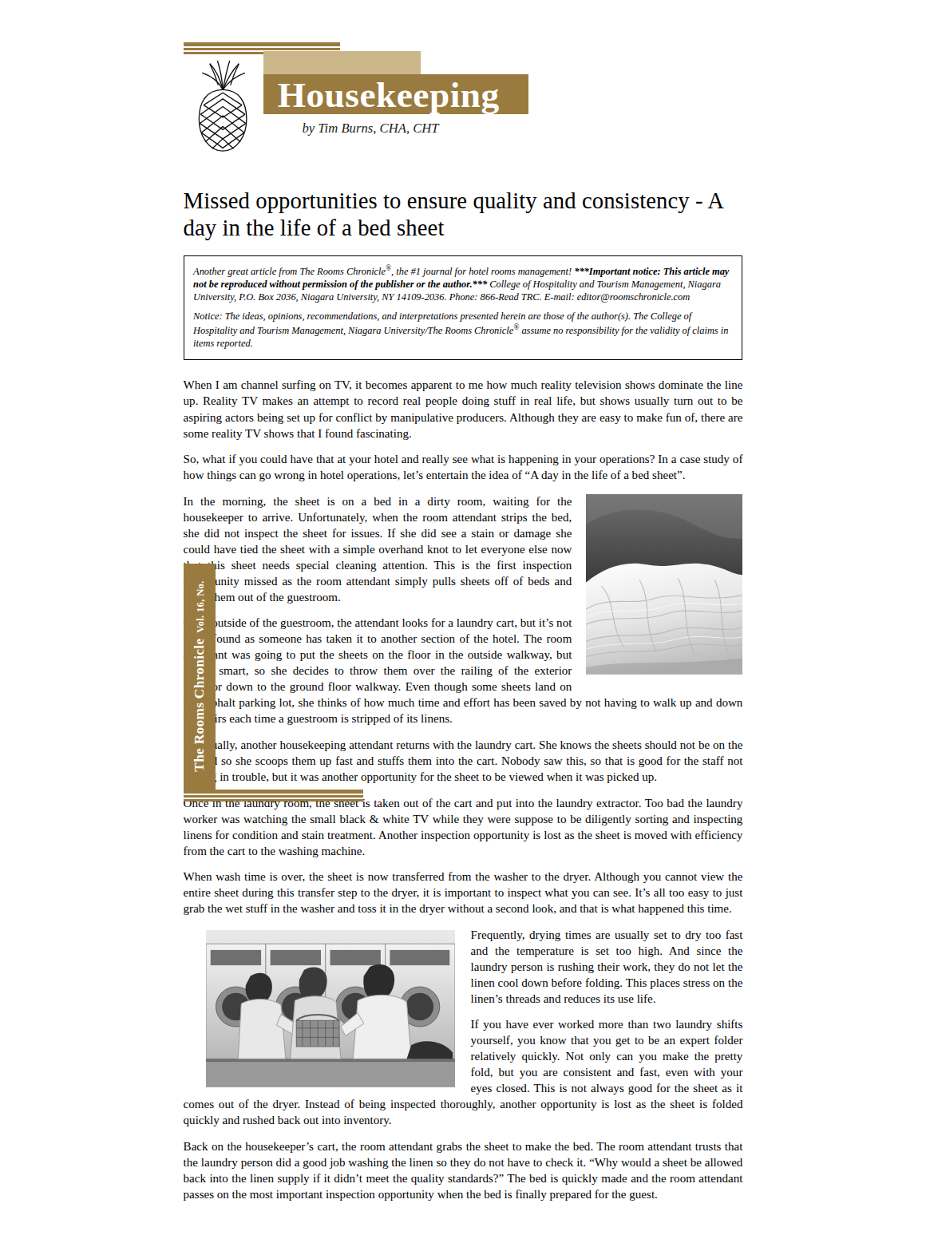Housekeeping
by Tim Burns, CHA, CHT
Missed opportunities to ensure quality and consistency - A day in the life of a bed sheet
Another great article from The Rooms Chronicle®, the #1 journal for hotel rooms management! ***Important notice: This article may not be reproduced without permission of the publisher or the author.*** College of Hospitality and Tourism Management, Niagara University, P.O. Box 2036, Niagara University, NY 14109-2036. Phone: 866-Read TRC. E-mail: editor@roomschronicle.com
Notice: The ideas, opinions, recommendations, and interpretations presented herein are those of the author(s). The College of Hospitality and Tourism Management, Niagara University/The Rooms Chronicle® assume no responsibility for the validity of claims in items reported.
When I am channel surfing on TV, it becomes apparent to me how much reality television shows dominate the line up. Reality TV makes an attempt to record real people doing stuff in real life, but shows usually turn out to be aspiring actors being set up for conflict by manipulative producers. Although they are easy to make fun of, there are some reality TV shows that I found fascinating.
So, what if you could have that at your hotel and really see what is happening in your operations? In a case study of how things can go wrong in hotel operations, let’s entertain the idea of “A day in the life of a bed sheet”.
In the morning, the sheet is on a bed in a dirty room, waiting for the housekeeper to arrive. Unfortunately, when the room attendant strips the bed, she did not inspect the sheet for issues. If she did see a stain or damage she could have tied the sheet with a simple overhand knot to let everyone else now that this sheet needs special cleaning attention. This is the first inspection opportunity missed as the room attendant simply pulls sheets off of beds and takes them out of the guestroom.
Once outside of the guestroom, the attendant looks for a laundry cart, but it’s not to be found as someone has taken it to another section of the hotel. The room attendant was going to put the sheets on the floor in the outside walkway, but she is smart, so she decides to throw them over the railing of the exterior corridor down to the ground floor walkway. Even though some sheets land on the asphalt parking lot, she thinks of how much time and effort has been saved by not having to walk up and down the stairs each time a guestroom is stripped of its linens.
Eventually, another housekeeping attendant returns with the laundry cart. She knows the sheets should not be on the ground so she scoops them up fast and stuffs them into the cart. Nobody saw this, so that is good for the staff not getting in trouble, but it was another opportunity for the sheet to be viewed when it was picked up.
Once in the laundry room, the sheet is taken out of the cart and put into the laundry extractor. Too bad the laundry worker was watching the small black & white TV while they were suppose to be diligently sorting and inspecting linens for condition and stain treatment. Another inspection opportunity is lost as the sheet is moved with efficiency from the cart to the washing machine.
When wash time is over, the sheet is now transferred from the washer to the dryer. Although you cannot view the entire sheet during this transfer step to the dryer, it is important to inspect what you can see. It’s all too easy to just grab the wet stuff in the washer and toss it in the dryer without a second look, and that is what happened this time.
Frequently, drying times are usually set to dry too fast and the temperature is set too high. And since the laundry person is rushing their work, they do not let the linen cool down before folding. This places stress on the linen’s threads and reduces its use life.
If you have ever worked more than two laundry shifts yourself, you know that you get to be an expert folder relatively quickly. Not only can you make the pretty fold, but you are consistent and fast, even with your eyes closed. This is not always good for the sheet as it comes out of the dryer. Instead of being inspected thoroughly, another opportunity is lost as the sheet is folded quickly and rushed back out into inventory.
Back on the housekeeper’s cart, the room attendant grabs the sheet to make the bed. The room attendant trusts that the laundry person did a good job washing the linen so they do not have to check it. “Why would a sheet be allowed back into the linen supply if it didn’t meet the quality standards?” The bed is quickly made and the room attendant passes on the most important inspection opportunity when the bed is finally prepared for the guest.
The Rooms Chronicle Vol. 16, No.